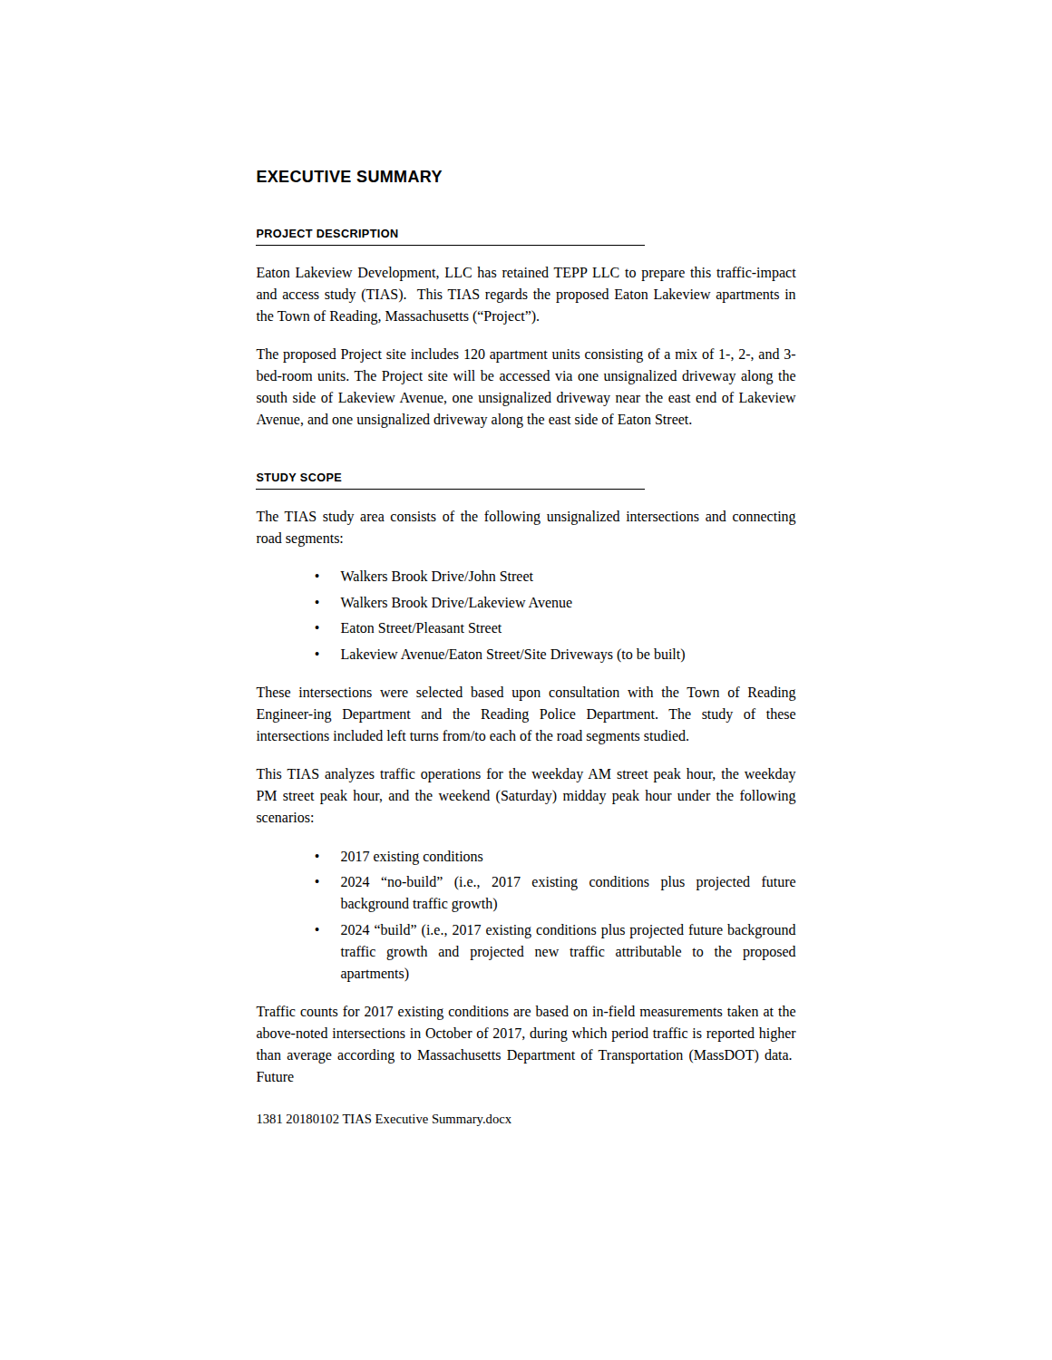EXECUTIVE SUMMARY
PROJECT DESCRIPTION
Eaton Lakeview Development, LLC has retained TEPP LLC to prepare this traffic-impact and access study (TIAS). This TIAS regards the proposed Eaton Lakeview apartments in the Town of Reading, Massachusetts (“Project”).
The proposed Project site includes 120 apartment units consisting of a mix of 1-, 2-, and 3-bed-room units. The Project site will be accessed via one unsignalized driveway along the south side of Lakeview Avenue, one unsignalized driveway near the east end of Lakeview Avenue, and one unsignalized driveway along the east side of Eaton Street.
STUDY SCOPE
The TIAS study area consists of the following unsignalized intersections and connecting road segments:
Walkers Brook Drive/John Street
Walkers Brook Drive/Lakeview Avenue
Eaton Street/Pleasant Street
Lakeview Avenue/Eaton Street/Site Driveways (to be built)
These intersections were selected based upon consultation with the Town of Reading Engineer-ing Department and the Reading Police Department. The study of these intersections included left turns from/to each of the road segments studied.
This TIAS analyzes traffic operations for the weekday AM street peak hour, the weekday PM street peak hour, and the weekend (Saturday) midday peak hour under the following scenarios:
2017 existing conditions
2024 “no-build” (i.e., 2017 existing conditions plus projected future background traffic growth)
2024 “build” (i.e., 2017 existing conditions plus projected future background traffic growth and projected new traffic attributable to the proposed apartments)
Traffic counts for 2017 existing conditions are based on in-field measurements taken at the above-noted intersections in October of 2017, during which period traffic is reported higher than average according to Massachusetts Department of Transportation (MassDOT) data. Future
1381 20180102 TIAS Executive Summary.docx